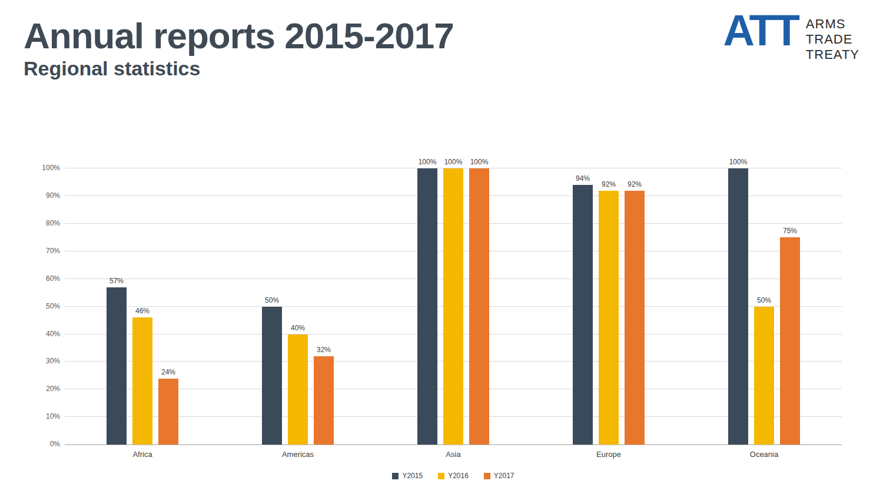Annual reports 2015-2017
Regional statistics
ATT
ARMS
TRADE
TREATY
0%
10%
20%
30%
40%
50%
60%
70%
80%
90%
100%
57%
46%
24%
50%
40%
32%
100%
100%
100%
94%
92%
92%
100%
50%
75%
Africa
Americas
Asia
Europe
Oceania
Y2015
Y2016
Y2017